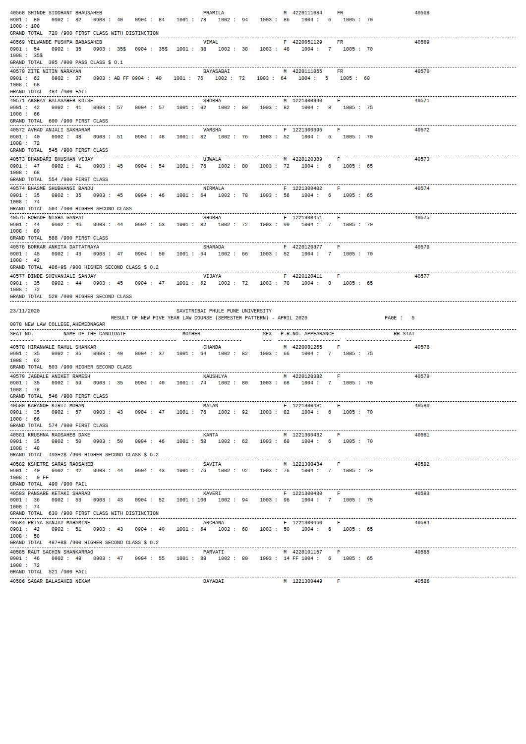40568 SHINDE SIDDHANT BHAUSAHEB                                  PRAMILA                    M  4220111084     FR                        40568
0901 :  80    0902 :  82    0903 :  40    0904 :  84    1001 :  78    1002 :  94    1003 :  86    1004 :   6    1005 :  70
1008 : 100
GRAND TOTAL  720 /900 FIRST CLASS WITH DISTINCTION
40569 YELWANDE PUSHPA BABASAHEB                                  VIMAL                      F  4220051129     FR                        40569
0901 :  54    0902 :  35    0903 :  35$   0904 :  35$   1001 :  38    1002 :  38    1003 :  48    1004 :   7    1005 :  70
1008 :  35$
GRAND TOTAL  395 /900 PASS CLASS $ O.1
40570 ZITE NITIN NARAYAN                                         BAYASABAI                  M  4220111055     FR                        40570
0901 :  62    0902 :  37    0903 : AB FF 0904 :  40    1001 :  76    1002 :  72    1003 :  64    1004 :   5    1005 :  60
1008 :  68
GRAND TOTAL  484 /900 FAIL
40571 AKSHAY BALASAHEB KOLSE                                     SHOBHA                     M  1221300390     F                         40571
0901 :  42    0902 :  41    0903 :  57    0904 :  57    1001 :  92    1002 :  80    1003 :  82    1004 :   8    1005 :  75
1008 :  66
GRAND TOTAL  600 /900 FIRST CLASS
40572 AVHAD ANJALI SAKHARAM                                      VARSHA                     F  1221300395     F                         40572
0901 :  40    0902 :  48    0903 :  51    0904 :  48    1001 :  82    1002 :  76    1003 :  52    1004 :   6    1005 :  70
1008 :  72
GRAND TOTAL  545 /900 FIRST CLASS
40573 BHANDARI BHUSHAN VIJAY                                     UJWALA                     M  4220120389     F                         40573
0901 :  47    0902 :  41    0903 :  45    0904 :  54    1001 :  76    1002 :  80    1003 :  72    1004 :   6    1005 :  65
1008 :  68
GRAND TOTAL  554 /900 FIRST CLASS
40574 BHASME SHUBHANGI BANDU                                     NIRMALA                    F  1221300402     F                         40574
0901 :  35    0902 :  35    0903 :  45    0904 :  46    1001 :  64    1002 :  78    1003 :  56    1004 :   6    1005 :  65
1008 :  74
GRAND TOTAL  504 /900 HIGHER SECOND CLASS
40575 BORADE NISHA GANPAT                                        SHOBHA                     F  1221300451     F                         40575
0901 :  44    0902 :  46    0903 :  44    0904 :  53    1001 :  82    1002 :  72    1003 :  90    1004 :   7    1005 :  70
1008 :  80
GRAND TOTAL  588 /900 FIRST CLASS
40576 BORKAR ANKITA DATTATRAYA                                   SHARADA                    F  4220120377     F                         40576
0901 :  45    0902 :  43    0903 :  47    0904 :  50    1001 :  64    1002 :  66    1003 :  52    1004 :   7    1005 :  70
1008 :  42
GRAND TOTAL  486+9$ /900 HIGHER SECOND CLASS $ O.2
40577 DINDE SHIVANJALI SANJAY                                    VIJAYA                     F  4220120411     F                         40577
0901 :  35    0902 :  44    0903 :  45    0904 :  47    1001 :  62    1002 :  72    1003 :  78    1004 :   8    1005 :  65
1008 :  72
GRAND TOTAL  528 /900 HIGHER SECOND CLASS
23/11/2020                                              SAVITRIBAI PHULE PUNE UNIVERSITY
                                  RESULT OF NEW FIVE YEAR LAW COURSE (SEMESTER PATTERN) - APRIL 2020                          PAGE :   5
0078 NEW LAW COLLEGE,AHEMEDNAGAR
SEAT NO.          NAME OF THE CANDIDATE                   MOTHER                     SEX   P.R.NO. APPEARANCE                    RR STAT
--------  ----------------------------------------------  --------------------       ---  ---------- ----------  ----------------------
40578 HIRANWALE RAHUL SHANKAR                                    CHANDA                     M  4220081255     F                         40578
0901 :  35    0902 :  35    0903 :  40    0904 :  37    1001 :  64    1002 :  82    1003 :  66    1004 :   7    1005 :  75
1008 :  62
GRAND TOTAL  503 /900 HIGHER SECOND CLASS
40579 JAGDALE ANIKET RAMESH                                      KAUSHLYA                   M  4220120382     F                         40579
0901 :  35    0902 :  59    0903 :  35    0904 :  40    1001 :  74    1002 :  80    1003 :  68    1004 :   7    1005 :  70
1008 :  78
GRAND TOTAL  546 /900 FIRST CLASS
40580 KARANDE KIRTI MOHAN                                        MALAN                      F  1221300431     F                         40580
0901 :  35    0902 :  57    0903 :  43    0904 :  47    1001 :  76    1002 :  92    1003 :  82    1004 :   6    1005 :  70
1008 :  66
GRAND TOTAL  574 /900 FIRST CLASS
40581 KRUSHNA RAOSAHEB DAKE                                      KANTA                      M  1221300432     F                         40581
0901 :  35    0902 :  50    0903 :  50    0904 :  46    1001 :  58    1002 :  62    1003 :  68    1004 :   6    1005 :  70
1008 :  48
GRAND TOTAL  493+2$ /900 HIGHER SECOND CLASS $ O.2
40582 KSHETRE SARAS RAOSAHEB                                     SAVITA                     M  1221300434     F                         40582
0901 :  40    0902 :  42    0903 :  44    0904 :  43    1001 :  76    1002 :  92    1003 :  76    1004 :   7    1005 :  70
1008 :   0 FF
GRAND TOTAL  490 /900 FAIL
40583 PANSARE KETAKI SHARAD                                      KAVERI                     F  1221300430     F                         40583
0901 :  36    0902 :  53    0903 :  43    0904 :  52    1001 : 100    1002 :  94    1003 :  96    1004 :   7    1005 :  75
1008 :  74
GRAND TOTAL  630 /900 FIRST CLASS WITH DISTINCTION
40584 PRIYA SANJAY MAHAMINE                                      ARCHANA                    F  1221300460     F                         40584
0901 :  42    0902 :  51    0903 :  43    0904 :  40    1001 :  64    1002 :  68    1003 :  50    1004 :   6    1005 :  65
1008 :  58
GRAND TOTAL  487+8$ /900 HIGHER SECOND CLASS $ O.2
40585 RAUT SACHIN SHANKARRAO                                     PARVATI                    M  4220101157     F                         40585
0901 :  46    0902 :  48    0903 :  47    0904 :  55    1001 :  88    1002 :  80    1003 :  14 FF 1004 :   6    1005 :  65
1008 :  72
GRAND TOTAL  521 /900 FAIL
40586 SAGAR BALASAHEB NIKAM                                      DAYABAI                    M  1221300449     F                         40586